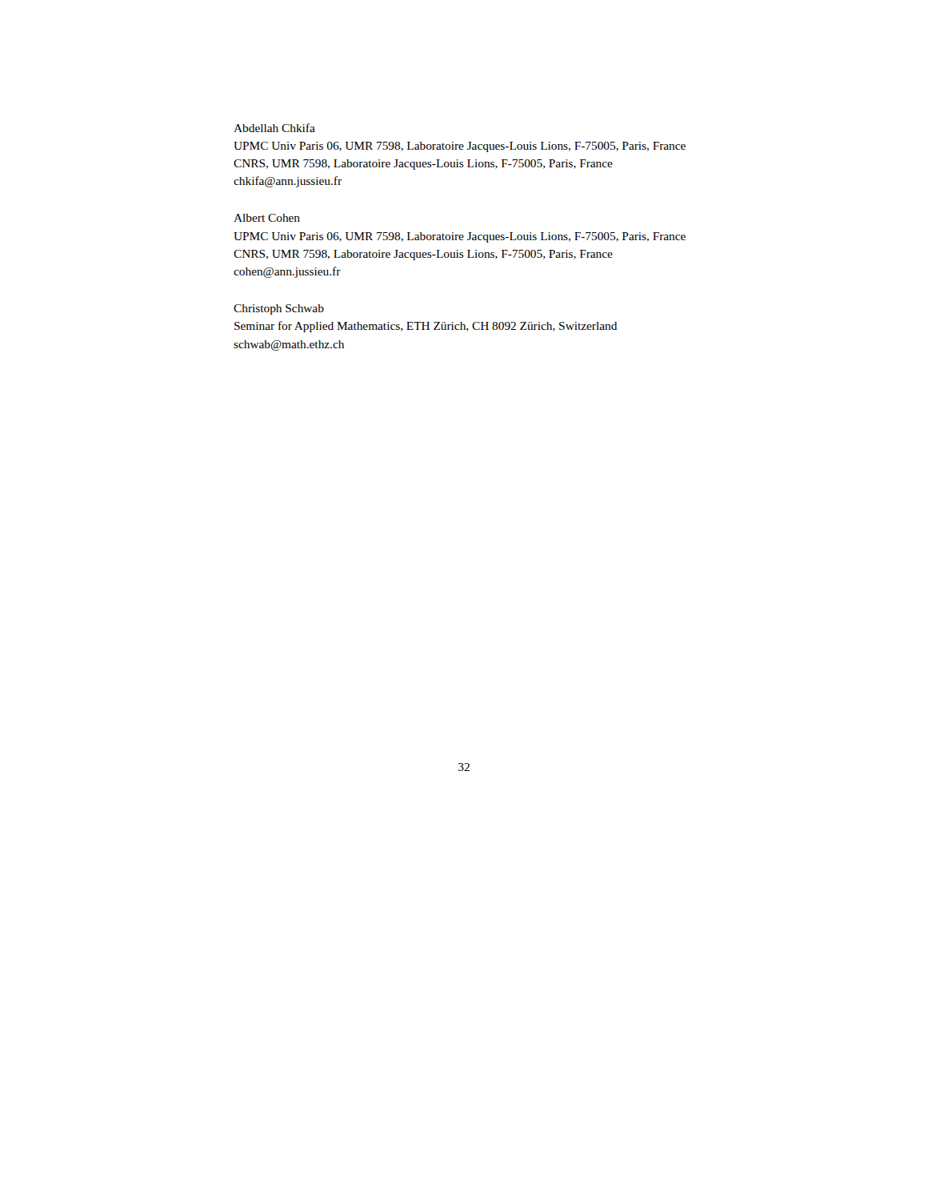Abdellah Chkifa
UPMC Univ Paris 06, UMR 7598, Laboratoire Jacques-Louis Lions, F-75005, Paris, France
CNRS, UMR 7598, Laboratoire Jacques-Louis Lions, F-75005, Paris, France
chkifa@ann.jussieu.fr
Albert Cohen
UPMC Univ Paris 06, UMR 7598, Laboratoire Jacques-Louis Lions, F-75005, Paris, France
CNRS, UMR 7598, Laboratoire Jacques-Louis Lions, F-75005, Paris, France
cohen@ann.jussieu.fr
Christoph Schwab
Seminar for Applied Mathematics, ETH Zürich, CH 8092 Zürich, Switzerland
schwab@math.ethz.ch
32